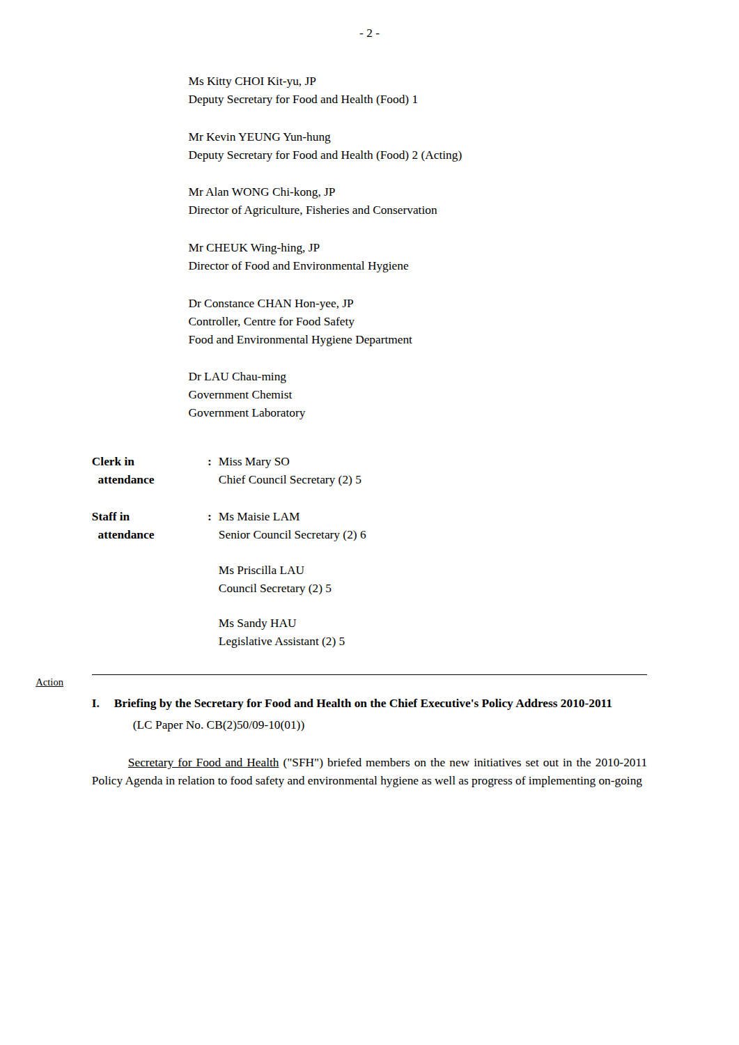- 2 -
Ms Kitty CHOI Kit-yu, JP
Deputy Secretary for Food and Health (Food) 1
Mr Kevin YEUNG Yun-hung
Deputy Secretary for Food and Health (Food) 2 (Acting)
Mr Alan WONG Chi-kong, JP
Director of Agriculture, Fisheries and Conservation
Mr CHEUK Wing-hing, JP
Director of Food and Environmental Hygiene
Dr Constance CHAN Hon-yee, JP
Controller, Centre for Food Safety
Food and Environmental Hygiene Department
Dr LAU Chau-ming
Government Chemist
Government Laboratory
| Clerk in attendance | : | Miss Mary SO Chief Council Secretary (2) 5 |
| Staff in attendance | : | Ms Maisie LAM Senior Council Secretary (2) 6 Ms Priscilla LAU Council Secretary (2) 5 Ms Sandy HAU Legislative Assistant (2) 5 |
Action
I. Briefing by the Secretary for Food and Health on the Chief Executive's Policy Address 2010-2011
(LC Paper No. CB(2)50/09-10(01))
Secretary for Food and Health ("SFH") briefed members on the new initiatives set out in the 2010-2011 Policy Agenda in relation to food safety and environmental hygiene as well as progress of implementing on-going